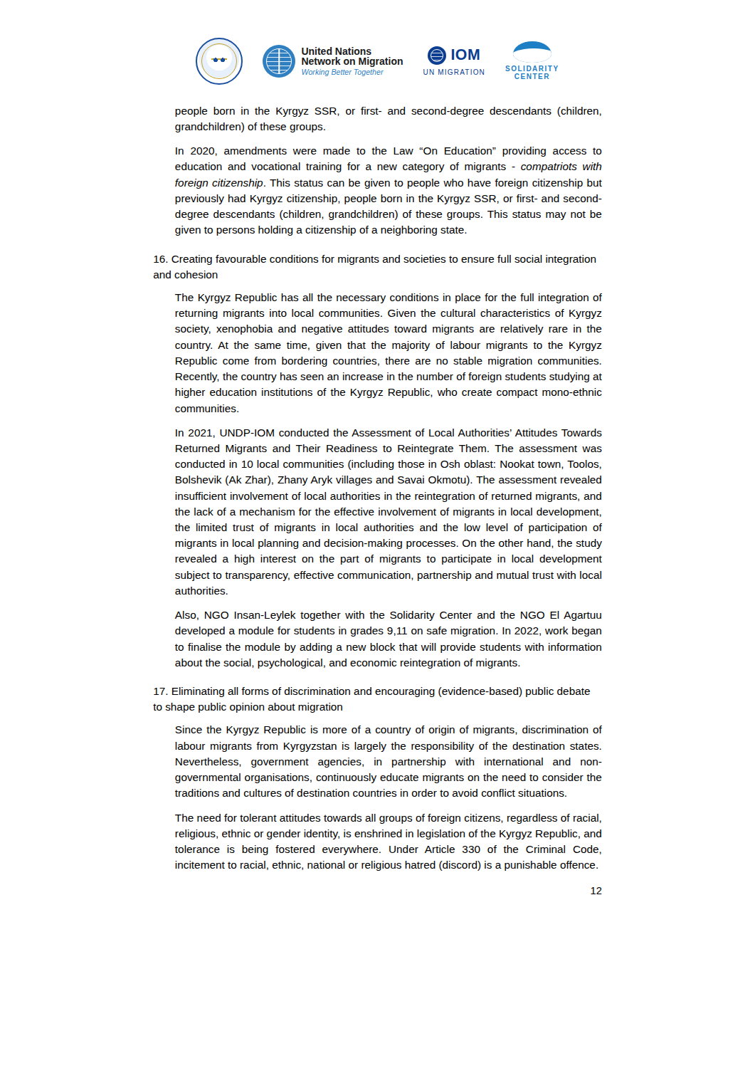United Nations
Network on Migration
Working Better Together
IOM
UN Migration
Solidarity
Center
people born in the Kyrgyz SSR, or first- and second-degree descendants (children, grandchildren) of these groups.
In 2020, amendments were made to the Law “On Education” providing access to education and vocational training for a new category of migrants - compatriots with foreign citizenship. This status can be given to people who have foreign citizenship but previously had Kyrgyz citizenship, people born in the Kyrgyz SSR, or first- and second-degree descendants (children, grandchildren) of these groups. This status may not be given to persons holding a citizenship of a neighboring state.
16. Creating favourable conditions for migrants and societies to ensure full social integration and cohesion
The Kyrgyz Republic has all the necessary conditions in place for the full integration of returning migrants into local communities. Given the cultural characteristics of Kyrgyz society, xenophobia and negative attitudes toward migrants are relatively rare in the country. At the same time, given that the majority of labour migrants to the Kyrgyz Republic come from bordering countries, there are no stable migration communities. Recently, the country has seen an increase in the number of foreign students studying at higher education institutions of the Kyrgyz Republic, who create compact mono-ethnic communities.
In 2021, UNDP-IOM conducted the Assessment of Local Authorities’ Attitudes Towards Returned Migrants and Their Readiness to Reintegrate Them. The assessment was conducted in 10 local communities (including those in Osh oblast: Nookat town, Toolos, Bolshevik (Ak Zhar), Zhany Aryk villages and Savai Okmotu). The assessment revealed insufficient involvement of local authorities in the reintegration of returned migrants, and the lack of a mechanism for the effective involvement of migrants in local development, the limited trust of migrants in local authorities and the low level of participation of migrants in local planning and decision-making processes. On the other hand, the study revealed a high interest on the part of migrants to participate in local development subject to transparency, effective communication, partnership and mutual trust with local authorities.
Also, NGO Insan-Leylek together with the Solidarity Center and the NGO El Agartuu developed a module for students in grades 9,11 on safe migration. In 2022, work began to finalise the module by adding a new block that will provide students with information about the social, psychological, and economic reintegration of migrants.
17. Eliminating all forms of discrimination and encouraging (evidence-based) public debate to shape public opinion about migration
Since the Kyrgyz Republic is more of a country of origin of migrants, discrimination of labour migrants from Kyrgyzstan is largely the responsibility of the destination states. Nevertheless, government agencies, in partnership with international and non-governmental organisations, continuously educate migrants on the need to consider the traditions and cultures of destination countries in order to avoid conflict situations.
The need for tolerant attitudes towards all groups of foreign citizens, regardless of racial, religious, ethnic or gender identity, is enshrined in legislation of the Kyrgyz Republic, and tolerance is being fostered everywhere. Under Article 330 of the Criminal Code, incitement to racial, ethnic, national or religious hatred (discord) is a punishable offence.
12